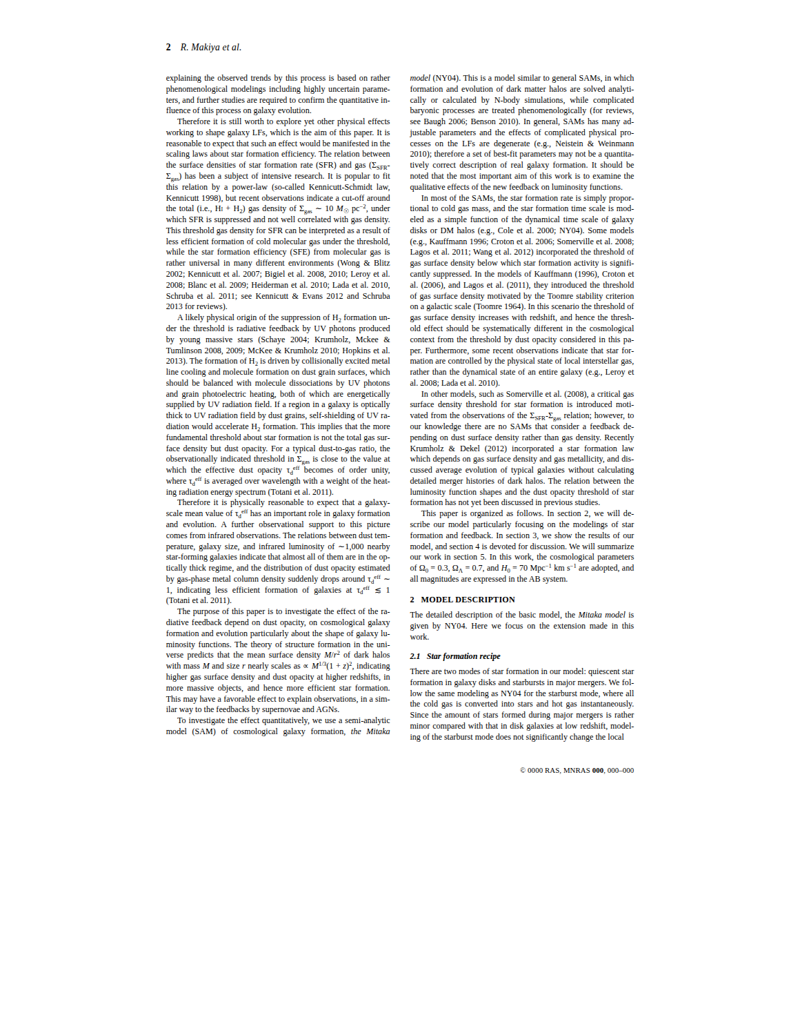2 R. Makiya et al.
explaining the observed trends by this process is based on rather phenomenological modelings including highly uncertain parameters, and further studies are required to confirm the quantitative influence of this process on galaxy evolution.
Therefore it is still worth to explore yet other physical effects working to shape galaxy LFs, which is the aim of this paper. It is reasonable to expect that such an effect would be manifested in the scaling laws about star formation efficiency. The relation between the surface densities of star formation rate (SFR) and gas (ΣSFR-Σgas) has been a subject of intensive research. It is popular to fit this relation by a power-law (so-called Kennicutt-Schmidt law, Kennicutt 1998), but recent observations indicate a cut-off around the total (i.e., Hi + H2) gas density of Σgas ∼ 10 M☉ pc−2, under which SFR is suppressed and not well correlated with gas density. This threshold gas density for SFR can be interpreted as a result of less efficient formation of cold molecular gas under the threshold, while the star formation efficiency (SFE) from molecular gas is rather universal in many different environments (Wong & Blitz 2002; Kennicutt et al. 2007; Bigiel et al. 2008, 2010; Leroy et al. 2008; Blanc et al. 2009; Heiderman et al. 2010; Lada et al. 2010, Schruba et al. 2011; see Kennicutt & Evans 2012 and Schruba 2013 for reviews).
A likely physical origin of the suppression of H2 formation under the threshold is radiative feedback by UV photons produced by young massive stars (Schaye 2004; Krumholz, Mckee & Tumlinson 2008, 2009; McKee & Krumholz 2010; Hopkins et al. 2013). The formation of H2 is driven by collisionally excited metal line cooling and molecule formation on dust grain surfaces, which should be balanced with molecule dissociations by UV photons and grain photoelectric heating, both of which are energetically supplied by UV radiation field. If a region in a galaxy is optically thick to UV radiation field by dust grains, self-shielding of UV radiation would accelerate H2 formation. This implies that the more fundamental threshold about star formation is not the total gas surface density but dust opacity. For a typical dust-to-gas ratio, the observationally indicated threshold in Σgas is close to the value at which the effective dust opacity τdeff becomes of order unity, where τdeff is averaged over wavelength with a weight of the heating radiation energy spectrum (Totani et al. 2011).
Therefore it is physically reasonable to expect that a galaxy-scale mean value of τdeff has an important role in galaxy formation and evolution. A further observational support to this picture comes from infrared observations. The relations between dust temperature, galaxy size, and infrared luminosity of ∼1,000 nearby star-forming galaxies indicate that almost all of them are in the optically thick regime, and the distribution of dust opacity estimated by gas-phase metal column density suddenly drops around τdeff ∼ 1, indicating less efficient formation of galaxies at τdeff ≲ 1 (Totani et al. 2011).
The purpose of this paper is to investigate the effect of the radiative feedback depend on dust opacity, on cosmological galaxy formation and evolution particularly about the shape of galaxy luminosity functions. The theory of structure formation in the universe predicts that the mean surface density M/r 2 of dark halos with mass M and size r nearly scales as ∝ M 1/3(1 + z)2, indicating higher gas surface density and dust opacity at higher redshifts, in more massive objects, and hence more efficient star formation. This may have a favorable effect to explain observations, in a similar way to the feedbacks by supernovae and AGNs.
To investigate the effect quantitatively, we use a semi-analytic model (SAM) of cosmological galaxy formation, the Mitaka model (NY04). This is a model similar to general SAMs, in which formation and evolution of dark matter halos are solved analytically or calculated by N-body simulations, while complicated baryonic processes are treated phenomenologically (for reviews, see Baugh 2006; Benson 2010). In general, SAMs has many adjustable parameters and the effects of complicated physical processes on the LFs are degenerate (e.g., Neistein & Weinmann 2010); therefore a set of best-fit parameters may not be a quantitatively correct description of real galaxy formation. It should be noted that the most important aim of this work is to examine the qualitative effects of the new feedback on luminosity functions.
In most of the SAMs, the star formation rate is simply proportional to cold gas mass, and the star formation time scale is modeled as a simple function of the dynamical time scale of galaxy disks or DM halos (e.g., Cole et al. 2000; NY04). Some models (e.g., Kauffmann 1996; Croton et al. 2006; Somerville et al. 2008; Lagos et al. 2011; Wang et al. 2012) incorporated the threshold of gas surface density below which star formation activity is significantly suppressed. In the models of Kauffmann (1996), Croton et al. (2006), and Lagos et al. (2011), they introduced the threshold of gas surface density motivated by the Toomre stability criterion on a galactic scale (Toomre 1964). In this scenario the threshold of gas surface density increases with redshift, and hence the threshold effect should be systematically different in the cosmological context from the threshold by dust opacity considered in this paper. Furthermore, some recent observations indicate that star formation are controlled by the physical state of local interstellar gas, rather than the dynamical state of an entire galaxy (e.g., Leroy et al. 2008; Lada et al. 2010).
In other models, such as Somerville et al. (2008), a critical gas surface density threshold for star formation is introduced motivated from the observations of the ΣSFR-Σgas relation; however, to our knowledge there are no SAMs that consider a feedback depending on dust surface density rather than gas density. Recently Krumholz & Dekel (2012) incorporated a star formation law which depends on gas surface density and gas metallicity, and discussed average evolution of typical galaxies without calculating detailed merger histories of dark halos. The relation between the luminosity function shapes and the dust opacity threshold of star formation has not yet been discussed in previous studies.
This paper is organized as follows. In section 2, we will describe our model particularly focusing on the modelings of star formation and feedback. In section 3, we show the results of our model, and section 4 is devoted for discussion. We will summarize our work in section 5. In this work, the cosmological parameters of Ω0 = 0.3, ΩΛ = 0.7, and H 0 = 70 Mpc−1 km s−1 are adopted, and all magnitudes are expressed in the AB system.
2 Model description
The detailed description of the basic model, the Mitaka model is given by NY04. Here we focus on the extension made in this work.
2.1 Star formation recipe
There are two modes of star formation in our model: quiescent star formation in galaxy disks and starbursts in major mergers. We follow the same modeling as NY04 for the starburst mode, where all the cold gas is converted into stars and hot gas instantaneously. Since the amount of stars formed during major mergers is rather minor compared with that in disk galaxies at low redshift, modeling of the starburst mode does not significantly change the local
© 0000 RAS, MNRAS 000, 000–000